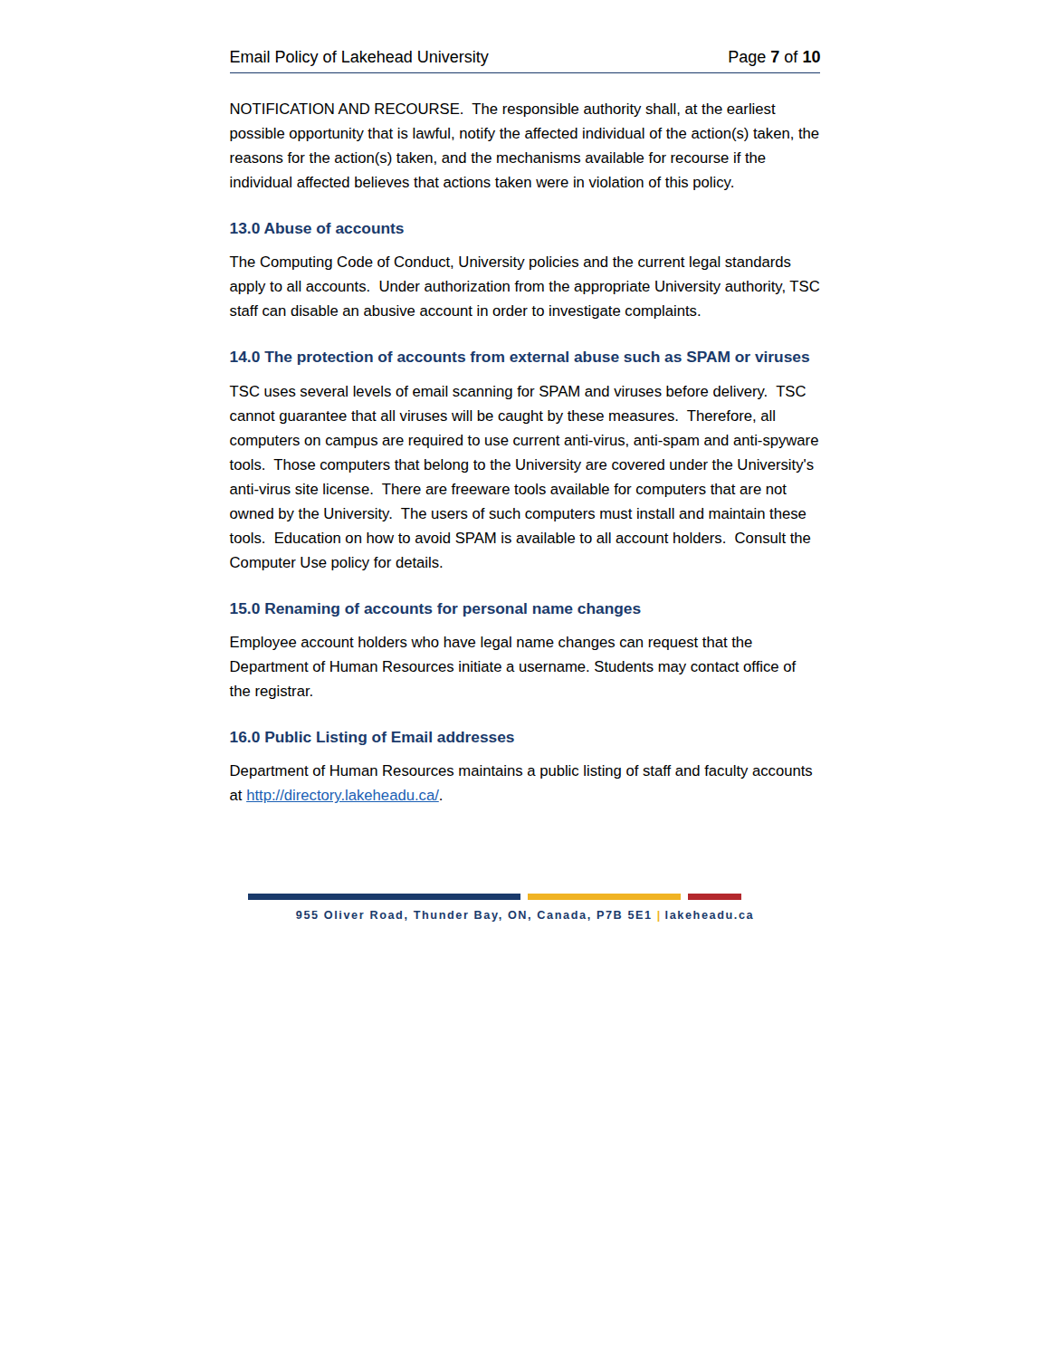Email Policy of Lakehead University
Page 7 of 10
NOTIFICATION AND RECOURSE. The responsible authority shall, at the earliest possible opportunity that is lawful, notify the affected individual of the action(s) taken, the reasons for the action(s) taken, and the mechanisms available for recourse if the individual affected believes that actions taken were in violation of this policy.
13.0 Abuse of accounts
The Computing Code of Conduct, University policies and the current legal standards apply to all accounts. Under authorization from the appropriate University authority, TSC staff can disable an abusive account in order to investigate complaints.
14.0 The protection of accounts from external abuse such as SPAM or viruses
TSC uses several levels of email scanning for SPAM and viruses before delivery. TSC cannot guarantee that all viruses will be caught by these measures. Therefore, all computers on campus are required to use current anti-virus, anti-spam and anti-spyware tools. Those computers that belong to the University are covered under the University's anti-virus site license. There are freeware tools available for computers that are not owned by the University. The users of such computers must install and maintain these tools. Education on how to avoid SPAM is available to all account holders. Consult the Computer Use policy for details.
15.0 Renaming of accounts for personal name changes
Employee account holders who have legal name changes can request that the Department of Human Resources initiate a username. Students may contact office of the registrar.
16.0 Public Listing of Email addresses
Department of Human Resources maintains a public listing of staff and faculty accounts at http://directory.lakeheadu.ca/.
955 Oliver Road, Thunder Bay, ON, Canada, P7B 5E1 | lakeheadu.ca